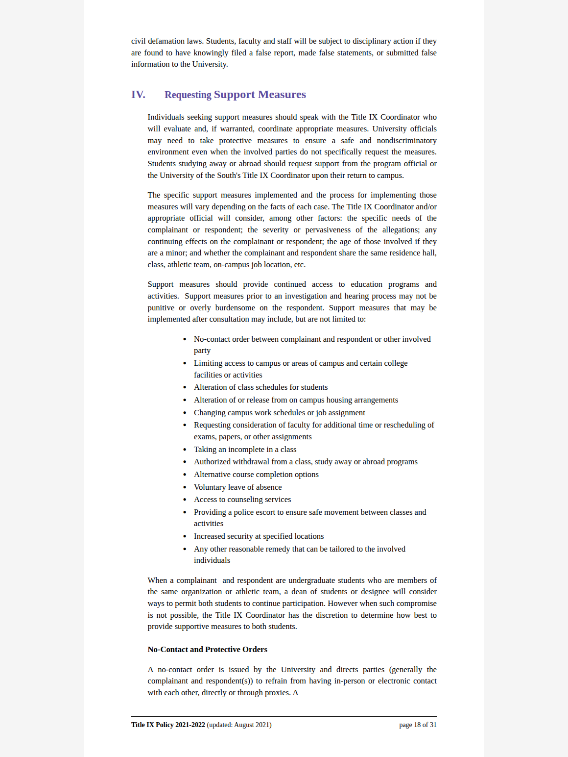civil defamation laws. Students, faculty and staff will be subject to disciplinary action if they are found to have knowingly filed a false report, made false statements, or submitted false information to the University.
IV. Requesting Support Measures
Individuals seeking support measures should speak with the Title IX Coordinator who will evaluate and, if warranted, coordinate appropriate measures. University officials may need to take protective measures to ensure a safe and nondiscriminatory environment even when the involved parties do not specifically request the measures. Students studying away or abroad should request support from the program official or the University of the South's Title IX Coordinator upon their return to campus.
The specific support measures implemented and the process for implementing those measures will vary depending on the facts of each case. The Title IX Coordinator and/or appropriate official will consider, among other factors: the specific needs of the complainant or respondent; the severity or pervasiveness of the allegations; any continuing effects on the complainant or respondent; the age of those involved if they are a minor; and whether the complainant and respondent share the same residence hall, class, athletic team, on-campus job location, etc.
Support measures should provide continued access to education programs and activities. Support measures prior to an investigation and hearing process may not be punitive or overly burdensome on the respondent. Support measures that may be implemented after consultation may include, but are not limited to:
No-contact order between complainant and respondent or other involved party
Limiting access to campus or areas of campus and certain college facilities or activities
Alteration of class schedules for students
Alteration of or release from on campus housing arrangements
Changing campus work schedules or job assignment
Requesting consideration of faculty for additional time or rescheduling of exams, papers, or other assignments
Taking an incomplete in a class
Authorized withdrawal from a class, study away or abroad programs
Alternative course completion options
Voluntary leave of absence
Access to counseling services
Providing a police escort to ensure safe movement between classes and activities
Increased security at specified locations
Any other reasonable remedy that can be tailored to the involved individuals
When a complainant and respondent are undergraduate students who are members of the same organization or athletic team, a dean of students or designee will consider ways to permit both students to continue participation. However when such compromise is not possible, the Title IX Coordinator has the discretion to determine how best to provide supportive measures to both students.
No-Contact and Protective Orders
A no-contact order is issued by the University and directs parties (generally the complainant and respondent(s)) to refrain from having in-person or electronic contact with each other, directly or through proxies. A
Title IX Policy 2021-2022 (updated: August 2021) page 18 of 31